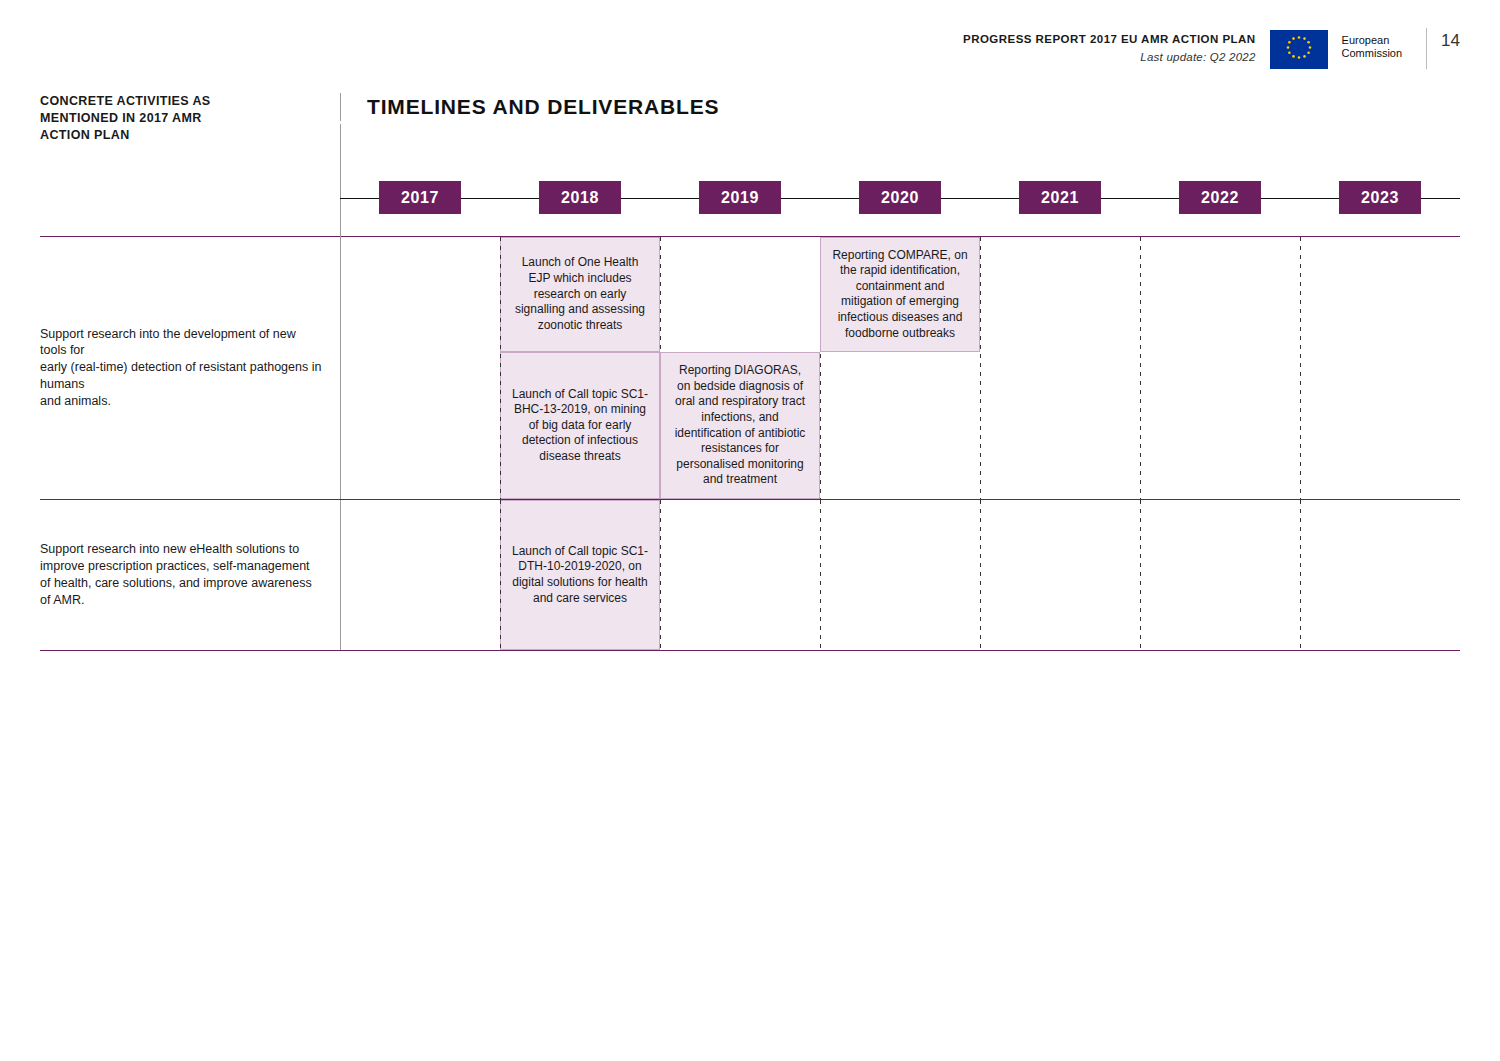Progress report 2017 EU AMR Action Plan
Last update: Q2 2022
European Commission
14
Concrete activities as
mentioned in 2017 AMR
Action Plan
Timelines and deliverables
2017
2018
2019
2020
2021
2022
2023
Support research into the development of new tools for
early (real-time) detection of resistant pathogens in humans
and animals.
Launch of One Health EJP which includes research on early signalling and assessing zoonotic threats
Reporting COMPARE, on the rapid identification, containment and mitigation of emerging infectious diseases and foodborne outbreaks
Launch of Call topic SC1-BHC-13-2019, on mining of big data for early detection of infectious disease threats
Reporting DIAGORAS, on bedside diagnosis of oral and respiratory tract infections, and identification of antibiotic resistances for personalised monitoring and treatment
Support research into new eHealth solutions to improve prescription practices, self-management of health, care solutions, and improve awareness of AMR.
Launch of Call topic SC1-DTH-10-2019-2020, on digital solutions for health and care services